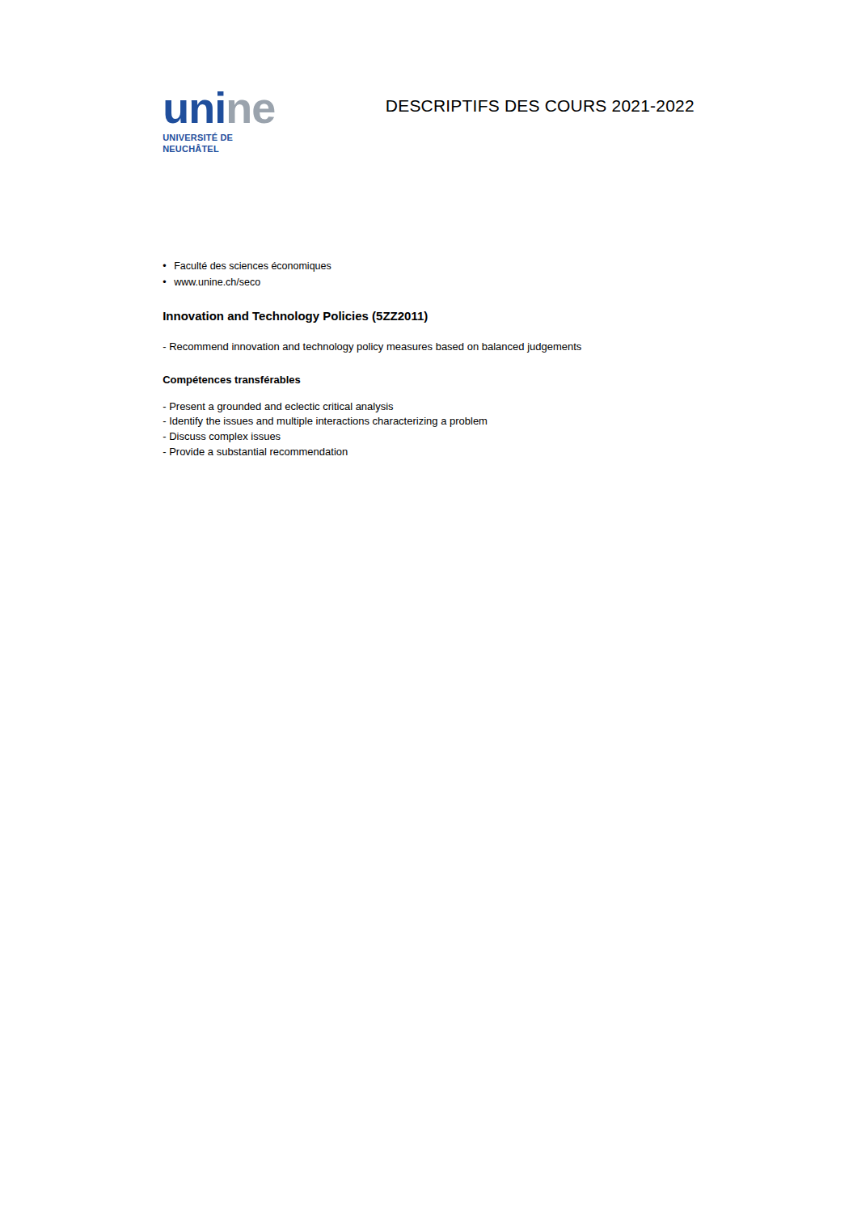unine
Université de
Neuchâtel
DESCRIPTIFS DES COURS 2021-2022
Faculté des sciences économiques
www.unine.ch/seco
Innovation and Technology Policies (5ZZ2011)
- Recommend innovation and technology policy measures based on balanced judgements
Compétences transférables
- Present a grounded and eclectic critical analysis
- Identify the issues and multiple interactions characterizing a problem
- Discuss complex issues
- Provide a substantial recommendation